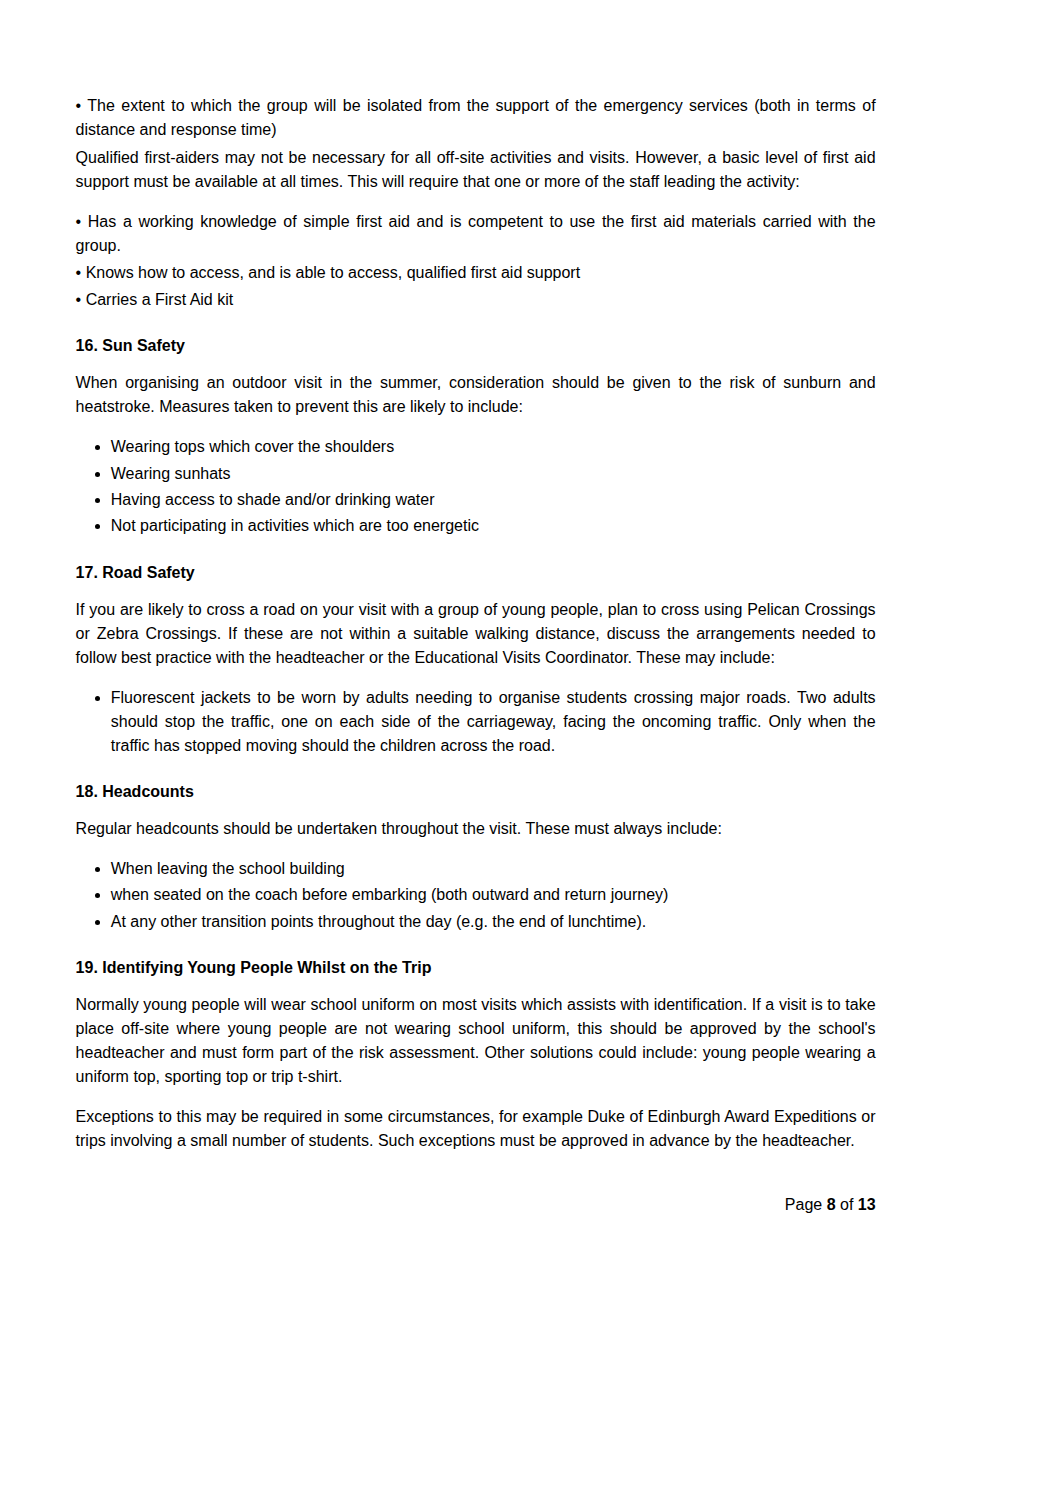• The extent to which the group will be isolated from the support of the emergency services (both in terms of distance and response time)
Qualified first-aiders may not be necessary for all off-site activities and visits. However, a basic level of first aid support must be available at all times. This will require that one or more of the staff leading the activity:
• Has a working knowledge of simple first aid and is competent to use the first aid materials carried with the group.
• Knows how to access, and is able to access, qualified first aid support
• Carries a First Aid kit
16. Sun Safety
When organising an outdoor visit in the summer, consideration should be given to the risk of sunburn and heatstroke. Measures taken to prevent this are likely to include:
Wearing tops which cover the shoulders
Wearing sunhats
Having access to shade and/or drinking water
Not participating in activities which are too energetic
17. Road Safety
If you are likely to cross a road on your visit with a group of young people, plan to cross using Pelican Crossings or Zebra Crossings. If these are not within a suitable walking distance, discuss the arrangements needed to follow best practice with the headteacher or the Educational Visits Coordinator. These may include:
Fluorescent jackets to be worn by adults needing to organise students crossing major roads. Two adults should stop the traffic, one on each side of the carriageway, facing the oncoming traffic. Only when the traffic has stopped moving should the children across the road.
18. Headcounts
Regular headcounts should be undertaken throughout the visit. These must always include:
When leaving the school building
when seated on the coach before embarking (both outward and return journey)
At any other transition points throughout the day (e.g. the end of lunchtime).
19. Identifying Young People Whilst on the Trip
Normally young people will wear school uniform on most visits which assists with identification. If a visit is to take place off-site where young people are not wearing school uniform, this should be approved by the school's headteacher and must form part of the risk assessment. Other solutions could include: young people wearing a uniform top, sporting top or trip t-shirt.
Exceptions to this may be required in some circumstances, for example Duke of Edinburgh Award Expeditions or trips involving a small number of students. Such exceptions must be approved in advance by the headteacher.
Page 8 of 13